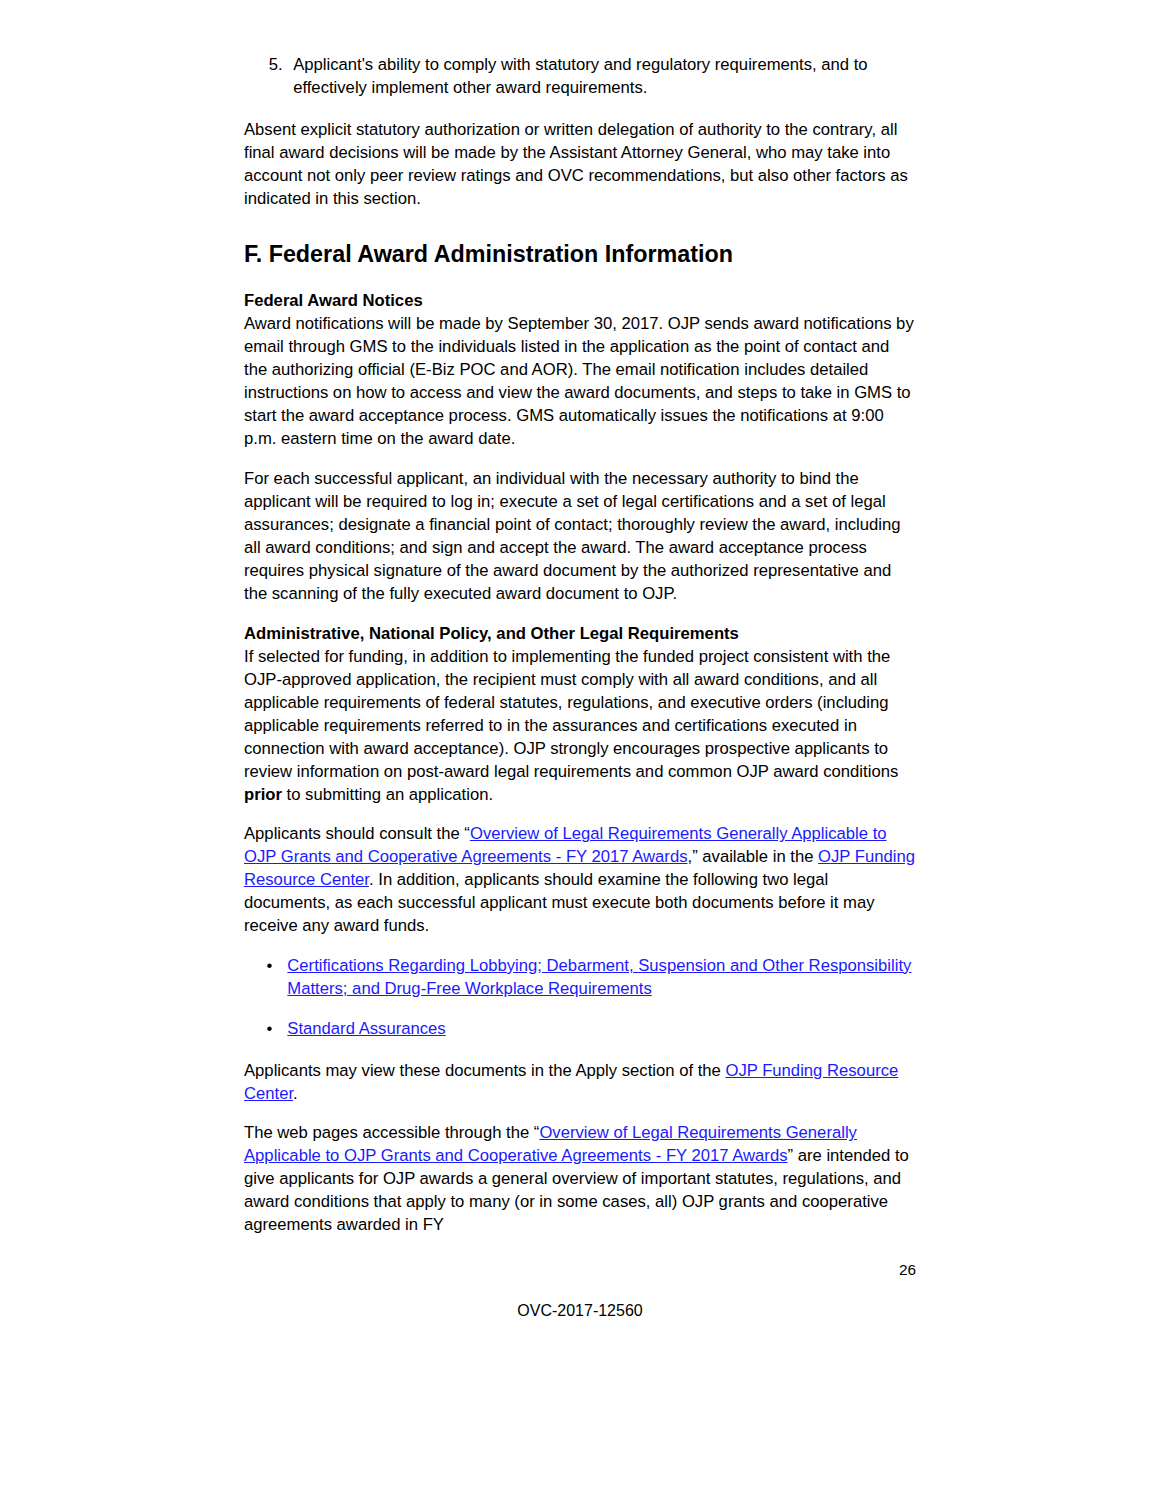Applicant's ability to comply with statutory and regulatory requirements, and to effectively implement other award requirements.
Absent explicit statutory authorization or written delegation of authority to the contrary, all final award decisions will be made by the Assistant Attorney General, who may take into account not only peer review ratings and OVC recommendations, but also other factors as indicated in this section.
F. Federal Award Administration Information
Federal Award Notices
Award notifications will be made by September 30, 2017. OJP sends award notifications by email through GMS to the individuals listed in the application as the point of contact and the authorizing official (E-Biz POC and AOR). The email notification includes detailed instructions on how to access and view the award documents, and steps to take in GMS to start the award acceptance process. GMS automatically issues the notifications at 9:00 p.m. eastern time on the award date.
For each successful applicant, an individual with the necessary authority to bind the applicant will be required to log in; execute a set of legal certifications and a set of legal assurances; designate a financial point of contact; thoroughly review the award, including all award conditions; and sign and accept the award. The award acceptance process requires physical signature of the award document by the authorized representative and the scanning of the fully executed award document to OJP.
Administrative, National Policy, and Other Legal Requirements
If selected for funding, in addition to implementing the funded project consistent with the OJP-approved application, the recipient must comply with all award conditions, and all applicable requirements of federal statutes, regulations, and executive orders (including applicable requirements referred to in the assurances and certifications executed in connection with award acceptance). OJP strongly encourages prospective applicants to review information on post-award legal requirements and common OJP award conditions prior to submitting an application.
Applicants should consult the “Overview of Legal Requirements Generally Applicable to OJP Grants and Cooperative Agreements - FY 2017 Awards,” available in the OJP Funding Resource Center. In addition, applicants should examine the following two legal documents, as each successful applicant must execute both documents before it may receive any award funds.
Certifications Regarding Lobbying; Debarment, Suspension and Other Responsibility Matters; and Drug-Free Workplace Requirements
Standard Assurances
Applicants may view these documents in the Apply section of the OJP Funding Resource Center.
The web pages accessible through the “Overview of Legal Requirements Generally Applicable to OJP Grants and Cooperative Agreements - FY 2017 Awards” are intended to give applicants for OJP awards a general overview of important statutes, regulations, and award conditions that apply to many (or in some cases, all) OJP grants and cooperative agreements awarded in FY
26
OVC-2017-12560